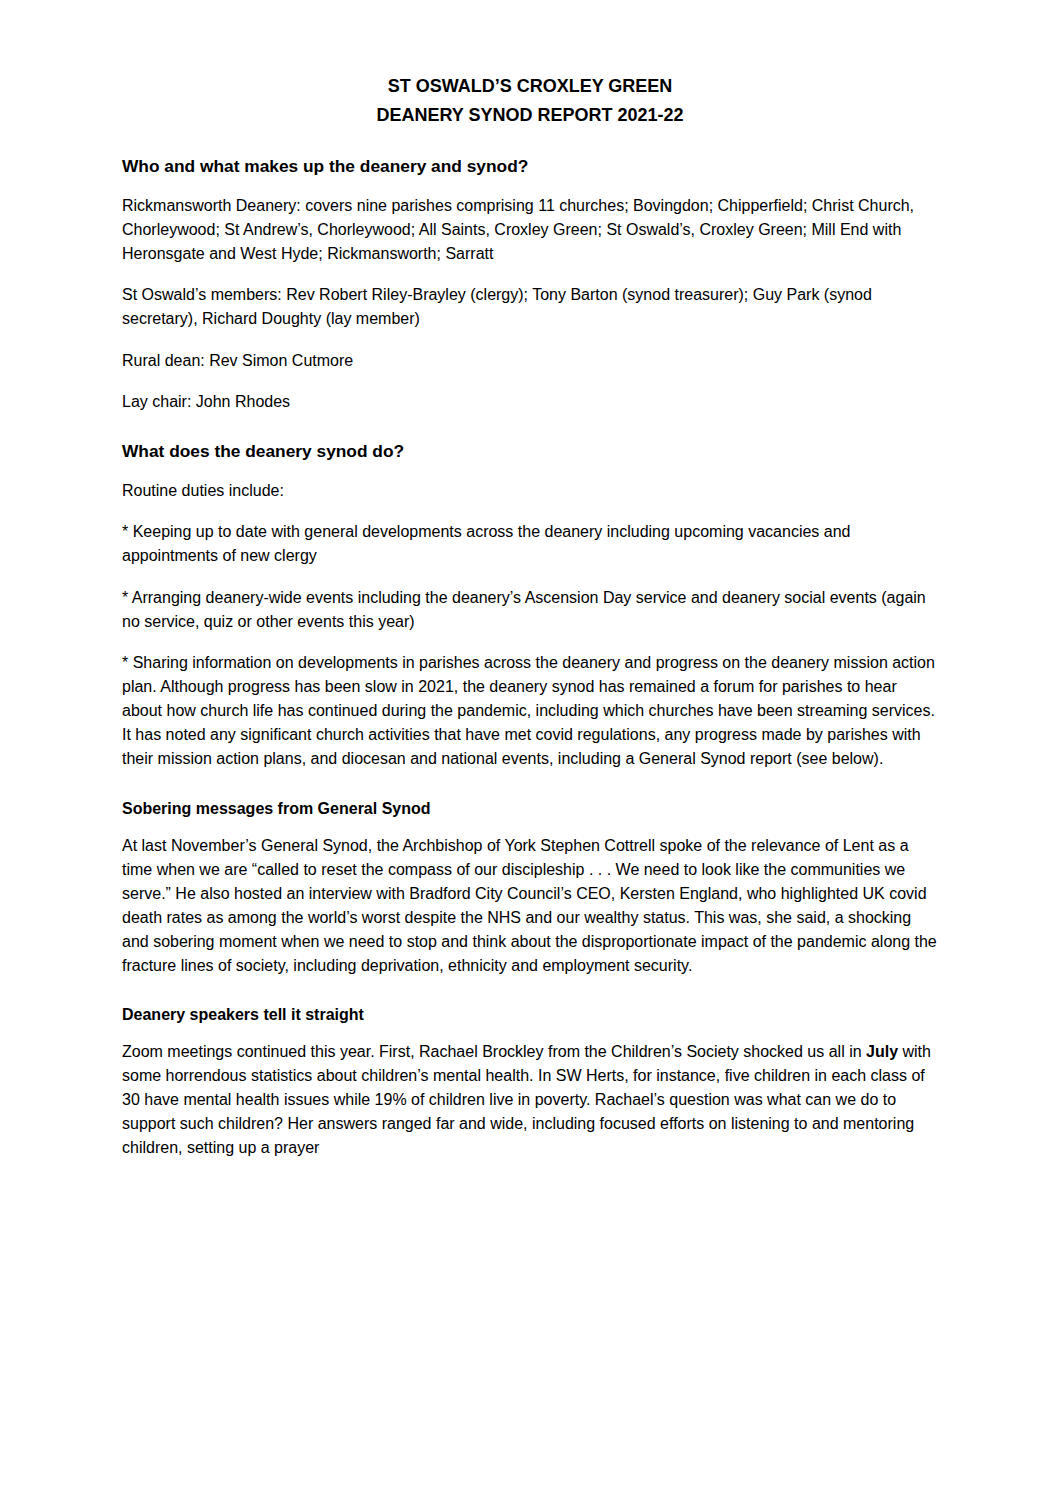ST OSWALD’S CROXLEY GREENDEANERY SYNOD REPORT 2021-22
Who and what makes up the deanery and synod?
Rickmansworth Deanery: covers nine parishes comprising 11 churches; Bovingdon; Chipperfield; Christ Church, Chorleywood; St Andrew’s, Chorleywood; All Saints, Croxley Green; St Oswald’s, Croxley Green; Mill End with Heronsgate and West Hyde; Rickmansworth; Sarratt
St Oswald’s members: Rev Robert Riley-Brayley (clergy); Tony Barton (synod treasurer); Guy Park (synod secretary), Richard Doughty (lay member)
Rural dean: Rev Simon Cutmore
Lay chair: John Rhodes
What does the deanery synod do?
Routine duties include:
* Keeping up to date with general developments across the deanery including upcoming vacancies and appointments of new clergy
* Arranging deanery-wide events including the deanery’s Ascension Day service and deanery social events (again no service, quiz or other events this year)
* Sharing information on developments in parishes across the deanery and progress on the deanery mission action plan. Although progress has been slow in 2021, the deanery synod has remained a forum for parishes to hear about how church life has continued during the pandemic, including which churches have been streaming services. It has noted any significant church activities that have met covid regulations, any progress made by parishes with their mission action plans, and diocesan and national events, including a General Synod report (see below).
Sobering messages from General Synod
At last November’s General Synod, the Archbishop of York Stephen Cottrell spoke of the relevance of Lent as a time when we are “called to reset the compass of our discipleship . . . We need to look like the communities we serve.” He also hosted an interview with Bradford City Council’s CEO, Kersten England, who highlighted UK covid death rates as among the world’s worst despite the NHS and our wealthy status. This was, she said, a shocking and sobering moment when we need to stop and think about the disproportionate impact of the pandemic along the fracture lines of society, including deprivation, ethnicity and employment security.
Deanery speakers tell it straight
Zoom meetings continued this year. First, Rachael Brockley from the Children’s Society shocked us all in July with some horrendous statistics about children’s mental health. In SW Herts, for instance, five children in each class of 30 have mental health issues while 19% of children live in poverty. Rachael’s question was what can we do to support such children? Her answers ranged far and wide, including focused efforts on listening to and mentoring children, setting up a prayer